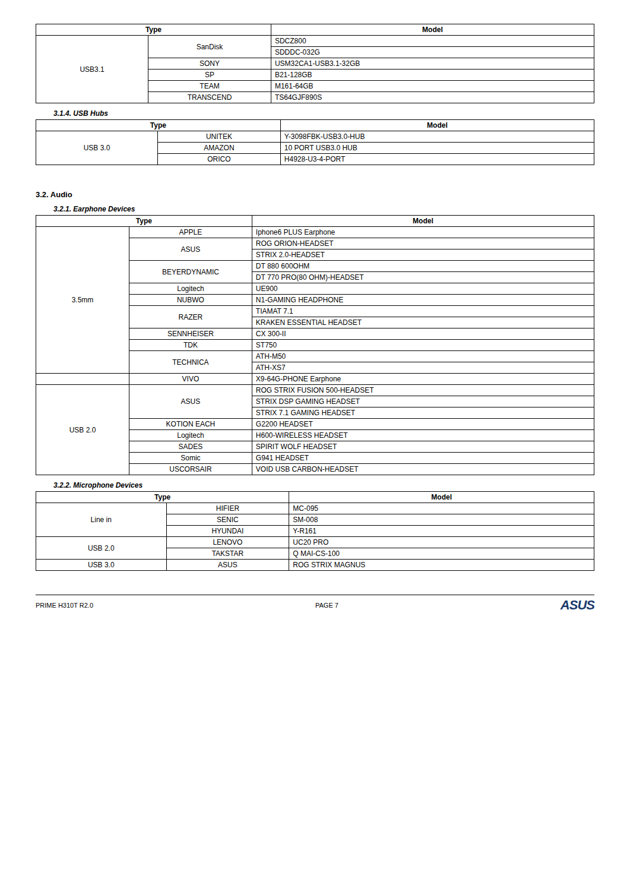| Type | Model |
| --- | --- |
| USB3.1 | SanDisk | SDCZ800 |
| SDDDC-032G |
| SONY | USM32CA1-USB3.1-32GB |
| SP | B21-128GB |
| TEAM | M161-64GB |
| TRANSCEND | TS64GJF890S |
3.1.4. USB Hubs
| Type | Model |
| --- | --- |
| USB 3.0 | UNITEK | Y-3098FBK-USB3.0-HUB |
| AMAZON | 10 PORT USB3.0 HUB |
| ORICO | H4928-U3-4-PORT |
3.2. Audio
3.2.1. Earphone Devices
| Type | Model |
| --- | --- |
| 3.5mm | APPLE | Iphone6 PLUS Earphone |
| ASUS | ROG ORION-HEADSET |
| STRIX 2.0-HEADSET |
| BEYERDYNAMIC | DT 880 600OHM |
| DT 770 PRO(80 OHM)-HEADSET |
| Logitech | UE900 |
| NUBWO | N1-GAMING HEADPHONE |
| RAZER | TIAMAT 7.1 |
| KRAKEN ESSENTIAL HEADSET |
| SENNHEISER | CX 300-II |
| TDK | ST750 |
| TECHNICA | ATH-M50 |
| ATH-XS7 |
| | VIVO | X9-64G-PHONE Earphone |
| USB 2.0 | ASUS | ROG STRIX FUSION 500-HEADSET |
| STRIX DSP GAMING HEADSET |
| STRIX 7.1 GAMING HEADSET |
| KOTION EACH | G2200 HEADSET |
| Logitech | H600-WIRELESS HEADSET |
| SADES | SPIRIT WOLF HEADSET |
| Somic | G941 HEADSET |
| USCORSAIR | VOID USB CARBON-HEADSET |
3.2.2. Microphone Devices
| Type | Model |
| --- | --- |
| Line in | HIFIER | MC-095 |
| SENIC | SM-008 |
| HYUNDAI | Y-R161 |
| USB 2.0 | LENOVO | UC20 PRO |
| TAKSTAR | Q MAI-CS-100 |
| USB 3.0 | ASUS | ROG STRIX MAGNUS |
PRIME H310T R2.0 PAGE 7 ASUS